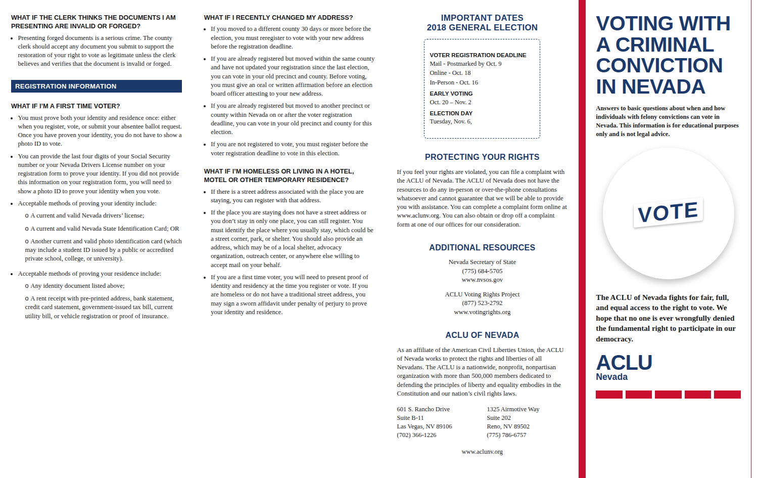What if the clerk thinks the documents I am presenting are invalid or forged?
Presenting forged documents is a serious crime. The county clerk should accept any document you submit to support the restoration of your right to vote as legitimate unless the clerk believes and verifies that the document is invalid or forged.
Registration Information
What if I’m a first time voter?
You must prove both your identity and residence once: either when you register, vote, or submit your absentee ballot request. Once you have proven your identity, you do not have to show a photo ID to vote.
You can provide the last four digits of your Social Security number or your Nevada Drivers License number on your registration form to prove your identity. If you did not provide this information on your registration form, you will need to show a photo ID to prove your identity when you vote.
Acceptable methods of proving your identity include:
A current and valid Nevada drivers’ license;
A current and valid Nevada State Identification Card; OR
Another current and valid photo identification card (which may include a student ID issued by a public or accredited private school, college, or university).
Acceptable methods of proving your residence include:
Any identity document listed above;
A rent receipt with pre-printed address, bank statement, credit card statement, government-issued tax bill, current utility bill, or vehicle registration or proof of insurance.
What if I recently changed my address?
If you moved to a different county 30 days or more before the election, you must reregister to vote with your new address before the registration deadline.
If you are already registered but moved within the same county and have not updated your registration since the last election, you can vote in your old precinct and county. Before voting, you must give an oral or written affirmation before an election board officer attesting to your new address.
If you are already registered but moved to another precinct or county within Nevada on or after the voter registration deadline, you can vote in your old precinct and county for this election.
If you are not registered to vote, you must register before the voter registration deadline to vote in this election.
What if I’m homeless or living in a hotel, motel or other temporary residence?
If there is a street address associated with the place you are staying, you can register with that address.
If the place you are staying does not have a street address or you don’t stay in only one place, you can still register. You must identify the place where you usually stay, which could be a street corner, park, or shelter. You should also provide an address, which may be of a local shelter, advocacy organization, outreach center, or anywhere else willing to accept mail on your behalf.
If you are a first time voter, you will need to present proof of identity and residency at the time you register or vote. If you are homeless or do not have a traditional street address, you may sign a sworn affidavit under penalty of perjury to prove your identity and residence.
Important Dates
2018 General Election
Voter Registration Deadline
Mail - Postmarked by Oct. 9
Online - Oct. 18
In-Person - Oct. 16
Early Voting
Oct. 20 – Nov. 2
Election Day
Tuesday, Nov. 6,
Protecting Your Rights
If you feel your rights are violated, you can file a complaint with the ACLU of Nevada. The ACLU of Nevada does not have the resources to do any in-person or over-the-phone consultations whatsoever and cannot guarantee that we will be able to provide you with assistance. You can complete a complaint form online at www.aclunv.org. You can also obtain or drop off a complaint form at one of our offices for our consideration.
Additional Resources
Nevada Secretary of State
(775) 684-5705
www.nvsos.gov
ACLU Voting Rights Project
(877) 523-2792
www.votingrights.org
ACLU of Nevada
As an affiliate of the American Civil Liberties Union, the ACLU of Nevada works to protect the rights and liberties of all Nevadans. The ACLU is a nationwide, nonprofit, nonpartisan organization with more than 500,000 members dedicated to defending the principles of liberty and equality embodies in the Constitution and our nation’s civil rights laws.
601 S. Rancho Drive
Suite B-11
Las Vegas, NV 89106
(702) 366-1226 1325 Airmotive Way
Suite 202
Reno, NV 89502
(775) 786-6757
www.aclunv.org
Voting With a Criminal Conviction in Nevada
Answers to basic questions about when and how individuals with felony convictions can vote in Nevada. This information is for educational purposes only and is not legal advice.
Every Vote Counts
The ACLU of Nevada fights for fair, full, and equal access to the right to vote. We hope that no one is ever wrongfully denied the fundamental right to participate in our democracy.
ACLUNevada